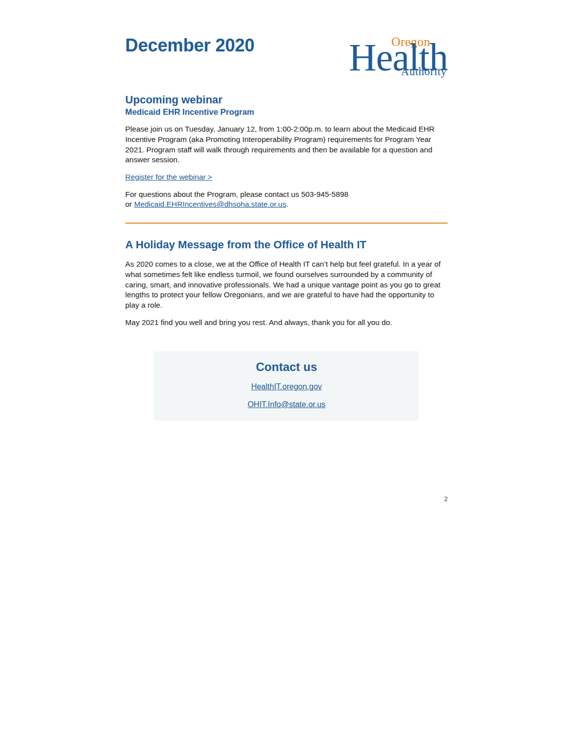December 2020
Oregon Health Authority
Upcoming webinar
Medicaid EHR Incentive Program
Please join us on Tuesday, January 12, from 1:00-2:00p.m. to learn about the Medicaid EHR Incentive Program (aka Promoting Interoperability Program) requirements for Program Year 2021. Program staff will walk through requirements and then be available for a question and answer session.
Register for the webinar >
For questions about the Program, please contact us 503-945-5898
or Medicaid.EHRIncentives@dhsoha.state.or.us.
A Holiday Message from the Office of Health IT
As 2020 comes to a close, we at the Office of Health IT can’t help but feel grateful. In a year of what sometimes felt like endless turmoil, we found ourselves surrounded by a community of caring, smart, and innovative professionals. We had a unique vantage point as you go to great lengths to protect your fellow Oregonians, and we are grateful to have had the opportunity to play a role.
May 2021 find you well and bring you rest. And always, thank you for all you do.
Contact us
HealthIT.oregon.gov
OHIT.Info@state.or.us
2